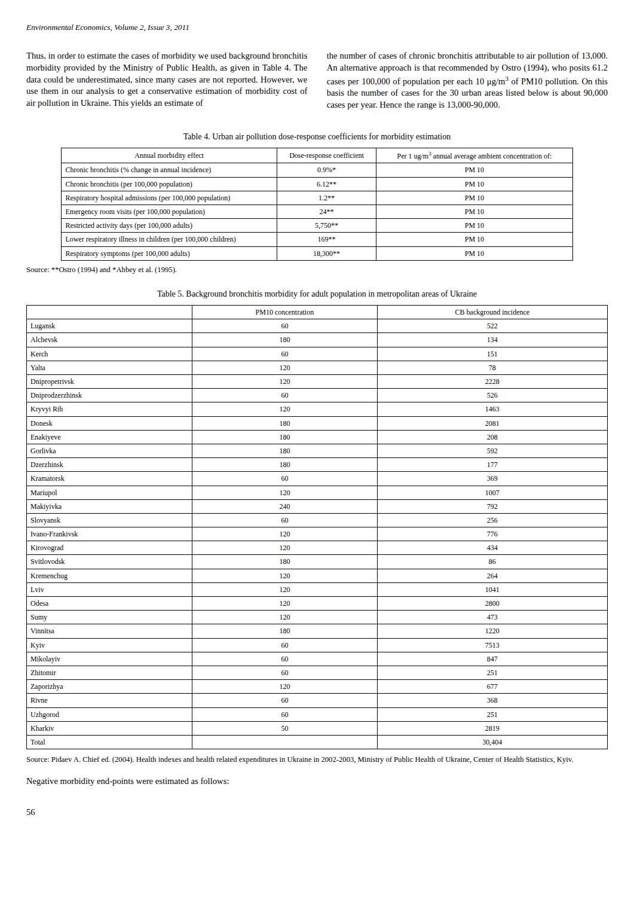Environmental Economics, Volume 2, Issue 3, 2011
Thus, in order to estimate the cases of morbidity we used background bronchitis morbidity provided by the Ministry of Public Health, as given in Table 4. The data could be underestimated, since many cases are not reported. However, we use them in our analysis to get a conservative estimation of morbidity cost of air pollution in Ukraine. This yields an estimate of
the number of cases of chronic bronchitis attributable to air pollution of 13,000. An alternative approach is that recommended by Ostro (1994), who posits 61.2 cases per 100,000 of population per each 10 μg/m3 of PM10 pollution. On this basis the number of cases for the 30 urban areas listed below is about 90,000 cases per year. Hence the range is 13,000-90,000.
Table 4. Urban air pollution dose-response coefficients for morbidity estimation
| Annual morbidity effect | Dose-response coefficient | Per 1 ug/m 3 annual average ambient concentration of: |
| --- | --- | --- |
| Chronic bronchitis (% change in annual incidence) | 0.9%* | PM 10 |
| Chronic bronchitis (per 100,000 population) | 6.12** | PM 10 |
| Respiratory hospital admissions (per 100,000 population) | 1.2** | PM 10 |
| Emergency room visits (per 100,000 population) | 24** | PM 10 |
| Restricted activity days (per 100,000 adults) | 5,750** | PM 10 |
| Lower respiratory illness in children (per 100,000 children) | 169** | PM 10 |
| Respiratory symptoms (per 100,000 adults) | 18,300** | PM 10 |
Source: **Ostro (1994) and *Abbey et al. (1995).
Table 5. Background bronchitis morbidity for adult population in metropolitan areas of Ukraine
| | PM10 concentration | CB background incidence |
| --- | --- | --- |
| Lugansk | 60 | 522 |
| Alchevsk | 180 | 134 |
| Kerch | 60 | 151 |
| Yalta | 120 | 78 |
| Dnipropetrivsk | 120 | 2228 |
| Dniprodzerzhinsk | 60 | 526 |
| Kryvyi Rih | 120 | 1463 |
| Donesk | 180 | 2081 |
| Enakiyeve | 180 | 208 |
| Gorlivka | 180 | 592 |
| Dzerzhinsk | 180 | 177 |
| Kramatorsk | 60 | 369 |
| Mariupol | 120 | 1007 |
| Makiyivka | 240 | 792 |
| Slovyansk | 60 | 256 |
| Ivano-Frankivsk | 120 | 776 |
| Kirovograd | 120 | 434 |
| Svitlovodsk | 180 | 86 |
| Kremenchug | 120 | 264 |
| Lviv | 120 | 1041 |
| Odesa | 120 | 2800 |
| Sumy | 120 | 473 |
| Vinnitsa | 180 | 1220 |
| Kyiv | 60 | 7513 |
| Mikolayiv | 60 | 847 |
| Zhitomir | 60 | 251 |
| Zaporizhya | 120 | 677 |
| Rivne | 60 | 368 |
| Uzhgorod | 60 | 251 |
| Kharkiv | 50 | 2819 |
| Total | | 30,404 |
Source: Pidaev A. Chief ed. (2004). Health indexes and health related expenditures in Ukraine in 2002-2003, Ministry of Public Health of Ukraine, Center of Health Statistics, Kyiv.
Negative morbidity end-points were estimated as follows:
56